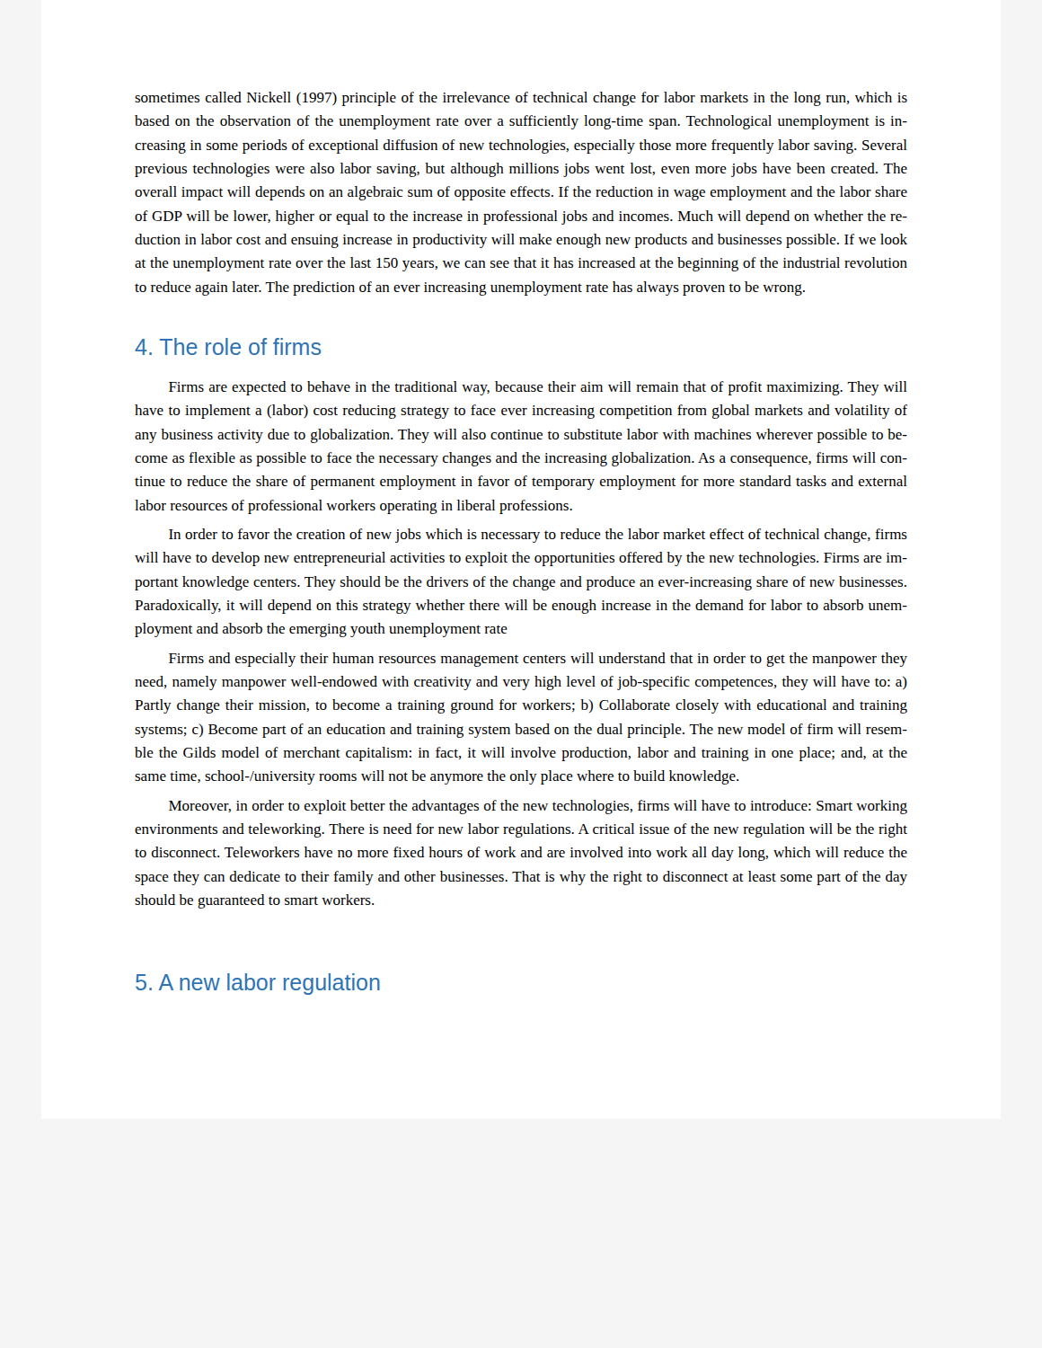sometimes called Nickell (1997) principle of the irrelevance of technical change for labor markets in the long run, which is based on the observation of the unemployment rate over a sufficiently long-time span. Technological unemployment is increasing in some periods of exceptional diffusion of new technologies, especially those more frequently labor saving. Several previous technologies were also labor saving, but although millions jobs went lost, even more jobs have been created. The overall impact will depends on an algebraic sum of opposite effects. If the reduction in wage employment and the labor share of GDP will be lower, higher or equal to the increase in professional jobs and incomes. Much will depend on whether the reduction in labor cost and ensuing increase in productivity will make enough new products and businesses possible. If we look at the unemployment rate over the last 150 years, we can see that it has increased at the beginning of the industrial revolution to reduce again later. The prediction of an ever increasing unemployment rate has always proven to be wrong.
4. The role of firms
Firms are expected to behave in the traditional way, because their aim will remain that of profit maximizing. They will have to implement a (labor) cost reducing strategy to face ever increasing competition from global markets and volatility of any business activity due to globalization. They will also continue to substitute labor with machines wherever possible to become as flexible as possible to face the necessary changes and the increasing globalization. As a consequence, firms will continue to reduce the share of permanent employment in favor of temporary employment for more standard tasks and external labor resources of professional workers operating in liberal professions.
In order to favor the creation of new jobs which is necessary to reduce the labor market effect of technical change, firms will have to develop new entrepreneurial activities to exploit the opportunities offered by the new technologies. Firms are important knowledge centers. They should be the drivers of the change and produce an ever-increasing share of new businesses. Paradoxically, it will depend on this strategy whether there will be enough increase in the demand for labor to absorb unemployment and absorb the emerging youth unemployment rate
Firms and especially their human resources management centers will understand that in order to get the manpower they need, namely manpower well-endowed with creativity and very high level of job-specific competences, they will have to: a) Partly change their mission, to become a training ground for workers; b) Collaborate closely with educational and training systems; c) Become part of an education and training system based on the dual principle. The new model of firm will resemble the Gilds model of merchant capitalism: in fact, it will involve production, labor and training in one place; and, at the same time, school-/university rooms will not be anymore the only place where to build knowledge.
Moreover, in order to exploit better the advantages of the new technologies, firms will have to introduce: Smart working environments and teleworking. There is need for new labor regulations. A critical issue of the new regulation will be the right to disconnect. Teleworkers have no more fixed hours of work and are involved into work all day long, which will reduce the space they can dedicate to their family and other businesses. That is why the right to disconnect at least some part of the day should be guaranteed to smart workers.
5. A new labor regulation